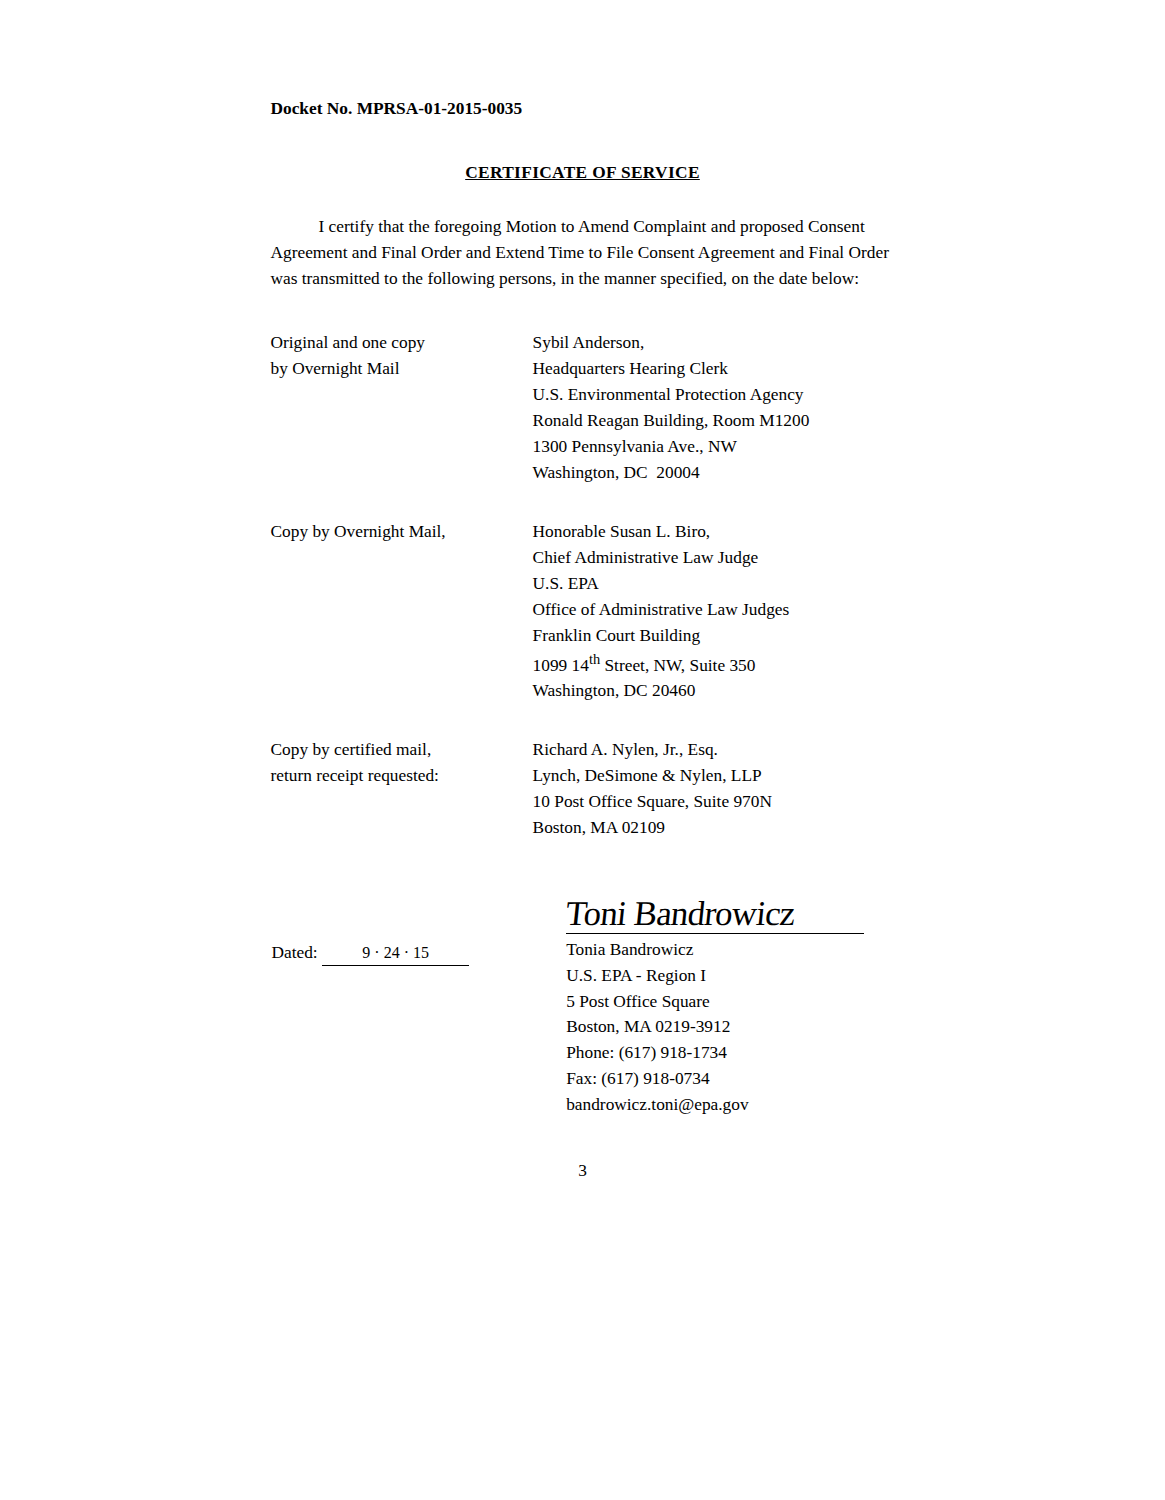Docket No. MPRSA-01-2015-0035
CERTIFICATE OF SERVICE
I certify that the foregoing Motion to Amend Complaint and proposed Consent Agreement and Final Order and Extend Time to File Consent Agreement and Final Order was transmitted to the following persons, in the manner specified, on the date below:
| Original and one copy by Overnight Mail | Sybil Anderson, Headquarters Hearing Clerk U.S. Environmental Protection Agency Ronald Reagan Building, Room M1200 1300 Pennsylvania Ave., NW Washington, DC 20004 |
| Copy by Overnight Mail, | Honorable Susan L. Biro, Chief Administrative Law Judge U.S. EPA Office of Administrative Law Judges Franklin Court Building 1099 14 th Street, NW, Suite 350 Washington, DC 20460 |
| Copy by certified mail, return receipt requested: | Richard A. Nylen, Jr., Esq. Lynch, DeSimone & Nylen, LLP 10 Post Office Square, Suite 970N Boston, MA 02109 |
| Dated: 9 · 24 · 15 | Toni Bandrowicz Tonia Bandrowicz U.S. EPA - Region I 5 Post Office Square Boston, MA 0219-3912 Phone: (617) 918-1734 Fax: (617) 918-0734 bandrowicz.toni@epa.gov |
3